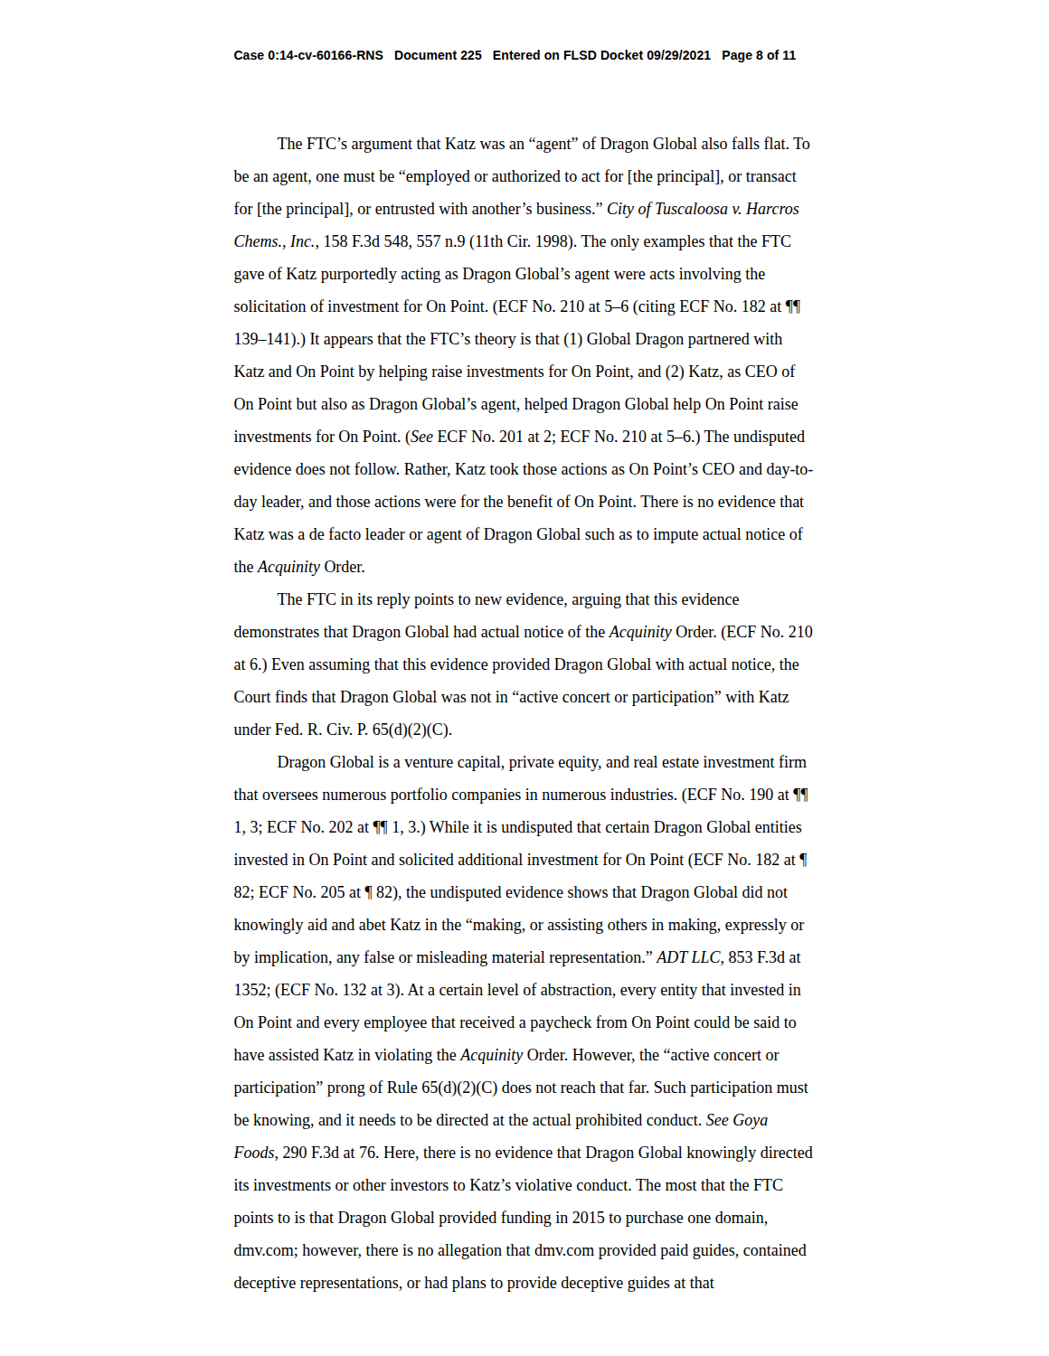Case 0:14-cv-60166-RNS Document 225 Entered on FLSD Docket 09/29/2021 Page 8 of 11
The FTC’s argument that Katz was an “agent” of Dragon Global also falls flat. To be an agent, one must be “employed or authorized to act for [the principal], or transact for [the principal], or entrusted with another’s business.” City of Tuscaloosa v. Harcros Chems., Inc., 158 F.3d 548, 557 n.9 (11th Cir. 1998). The only examples that the FTC gave of Katz purportedly acting as Dragon Global’s agent were acts involving the solicitation of investment for On Point. (ECF No. 210 at 5–6 (citing ECF No. 182 at ¶¶ 139–141).) It appears that the FTC’s theory is that (1) Global Dragon partnered with Katz and On Point by helping raise investments for On Point, and (2) Katz, as CEO of On Point but also as Dragon Global’s agent, helped Dragon Global help On Point raise investments for On Point. (See ECF No. 201 at 2; ECF No. 210 at 5–6.) The undisputed evidence does not follow. Rather, Katz took those actions as On Point’s CEO and day-to-day leader, and those actions were for the benefit of On Point. There is no evidence that Katz was a de facto leader or agent of Dragon Global such as to impute actual notice of the Acquinity Order.
The FTC in its reply points to new evidence, arguing that this evidence demonstrates that Dragon Global had actual notice of the Acquinity Order. (ECF No. 210 at 6.) Even assuming that this evidence provided Dragon Global with actual notice, the Court finds that Dragon Global was not in “active concert or participation” with Katz under Fed. R. Civ. P. 65(d)(2)(C).
Dragon Global is a venture capital, private equity, and real estate investment firm that oversees numerous portfolio companies in numerous industries. (ECF No. 190 at ¶¶ 1, 3; ECF No. 202 at ¶¶ 1, 3.) While it is undisputed that certain Dragon Global entities invested in On Point and solicited additional investment for On Point (ECF No. 182 at ¶ 82; ECF No. 205 at ¶ 82), the undisputed evidence shows that Dragon Global did not knowingly aid and abet Katz in the “making, or assisting others in making, expressly or by implication, any false or misleading material representation.” ADT LLC, 853 F.3d at 1352; (ECF No. 132 at 3). At a certain level of abstraction, every entity that invested in On Point and every employee that received a paycheck from On Point could be said to have assisted Katz in violating the Acquinity Order. However, the “active concert or participation” prong of Rule 65(d)(2)(C) does not reach that far. Such participation must be knowing, and it needs to be directed at the actual prohibited conduct. See Goya Foods, 290 F.3d at 76. Here, there is no evidence that Dragon Global knowingly directed its investments or other investors to Katz’s violative conduct. The most that the FTC points to is that Dragon Global provided funding in 2015 to purchase one domain, dmv.com; however, there is no allegation that dmv.com provided paid guides, contained deceptive representations, or had plans to provide deceptive guides at that